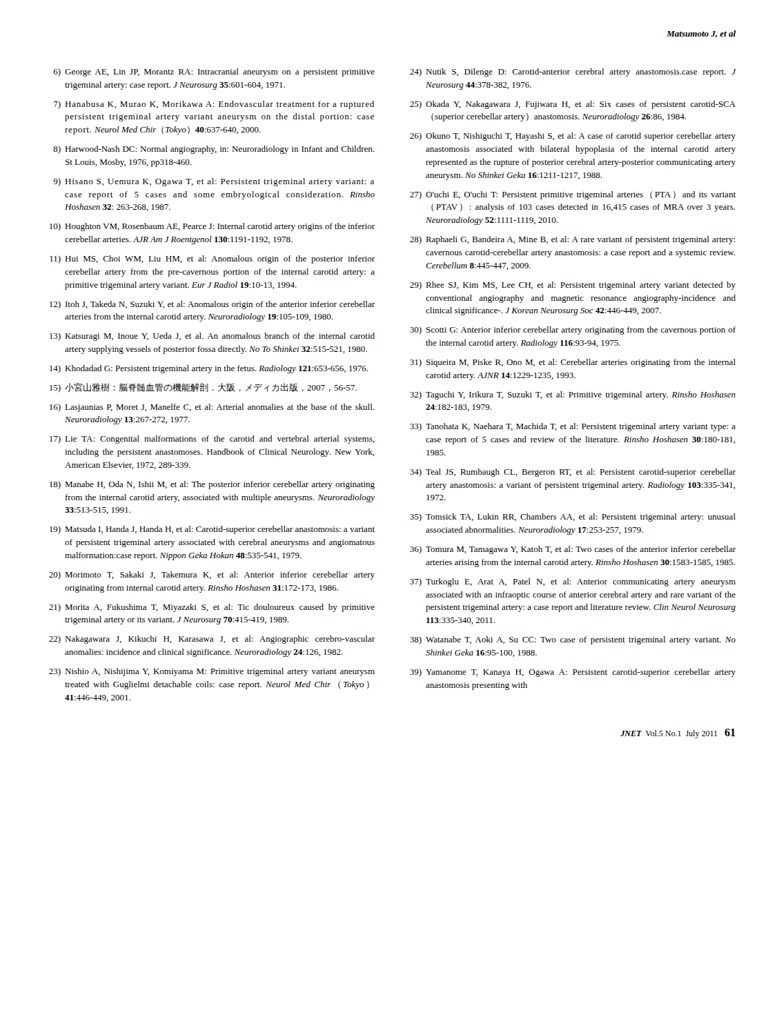Matsumoto J, et al
6) George AE, Lin JP, Morantz RA: Intracranial aneurysm on a persistent primitive trigeminal artery: case report. J Neurosurg 35:601-604, 1971.
7) Hanabusa K, Murao K, Morikawa A: Endovascular treatment for a ruptured persistent trigeminal artery variant aneurysm on the distal portion: case report. Neurol Med Chir（Tokyo）40:637-640, 2000.
8) Harwood-Nash DC: Normal angiography, in: Neuroradiology in Infant and Children. St Louis, Mosby, 1976, pp318-460.
9) Hisano S, Uemura K, Ogawa T, et al: Persistent trigeminal artery variant: a case report of 5 cases and some embryological consideration. Rinsho Hoshasen 32: 263-268, 1987.
10) Houghton VM, Rosenbaum AE, Pearce J: Internal carotid artery origins of the inferior cerebellar arteries. AJR Am J Roentgenol 130:1191-1192, 1978.
11) Hui MS, Choi WM, Liu HM, et al: Anomalous origin of the posterior inferior cerebellar artery from the pre-cavernous portion of the internal carotid artery: a primitive trigeminal artery variant. Eur J Radiol 19:10-13, 1994.
12) Itoh J, Takeda N, Suzuki Y, et al: Anomalous origin of the anterior inferior cerebellar arteries from the internal carotid artery. Neuroradiology 19:105-109, 1980.
13) Katsuragi M, Inoue Y, Ueda J, et al. An anomalous branch of the internal carotid artery supplying vessels of posterior fossa directly. No To Shinkei 32:515-521, 1980.
14) Khodadad G: Persistent trigeminal artery in the fetus. Radiology 121:653-656, 1976.
15) 小宮山雅樹：脳脊髄血管の機能解剖．大阪，メディカ出版，2007，56-57.
16) Lasjaunias P, Moret J, Manelfe C, et al: Arterial anomalies at the base of the skull. Neuroradiology 13:267-272, 1977.
17) Lie TA: Congenital malformations of the carotid and vertebral arterial systems, including the persistent anastomoses. Handbook of Clinical Neurology. New York, American Elsevier, 1972, 289-339.
18) Manabe H, Oda N, Ishii M, et al: The posterior inferior cerebellar artery originating from the internal carotid artery, associated with multiple aneurysms. Neuroradiology 33:513-515, 1991.
19) Matsuda I, Handa J, Handa H, et al: Carotid-superior cerebellar anastomosis: a variant of persistent trigeminal artery associated with cerebral aneurysms and angiomatous malformation:case report. Nippon Geka Hokan 48:535-541, 1979.
20) Morimoto T, Sakaki J, Takemura K, et al: Anterior inferior cerebellar artery originating from internal carotid artery. Rinsho Hoshasen 31:172-173, 1986.
21) Morita A, Fukushima T, Miyazaki S, et al: Tic douloureux caused by primitive trigeminal artery or its variant. J Neurosurg 70:415-419, 1989.
22) Nakagawara J, Kikuchi H, Karasawa J, et al: Angiographic cerebro-vascular anomalies: incidence and clinical significance. Neuroradiology 24:126, 1982.
23) Nishio A, Nishijima Y, Komiyama M: Primitive trigeminal artery variant aneurysm treated with Guglielmi detachable coils: case report. Neurol Med Chir（Tokyo）41:446-449, 2001.
24) Nutik S, Dilenge D: Carotid-anterior cerebral artery anastomosis.case report. J Neurosurg 44:378-382, 1976.
25) Okada Y, Nakagawara J, Fujiwara H, et al: Six cases of persistent carotid-SCA（superior cerebellar artery）anastomosis. Neuroradiology 26:86, 1984.
26) Okuno T, Nishiguchi T, Hayashi S, et al: A case of carotid superior cerebellar artery anastomosis associated with bilateral hypoplasia of the internal carotid artery represented as the rupture of posterior cerebral artery-posterior communicating artery aneurysm. No Shinkei Geka 16:1211-1217, 1988.
27) O'uchi E, O'uchi T: Persistent primitive trigeminal arteries（PTA）and its variant（PTAV）: analysis of 103 cases detected in 16,415 cases of MRA over 3 years. Neuroradiology 52:1111-1119, 2010.
28) Raphaeli G, Bandeira A, Mine B, et al: A rare variant of persistent trigeminal artery: cavernous carotid-cerebellar artery anastomosis: a case report and a systemic review. Cerebellum 8:445-447, 2009.
29) Rhee SJ, Kim MS, Lee CH, et al: Persistent trigeminal artery variant detected by conventional angiography and magnetic resonance angiography-incidence and clinical significance-. J Korean Neurosurg Soc 42:446-449, 2007.
30) Scotti G: Anterior inferior cerebellar artery originating from the cavernous portion of the internal carotid artery. Radiology 116:93-94, 1975.
31) Siqueira M, Piske R, Ono M, et al: Cerebellar arteries originating from the internal carotid artery. AJNR 14:1229-1235, 1993.
32) Taguchi Y, Irikura T, Suzuki T, et al: Primitive trigeminal artery. Rinsho Hoshasen 24:182-183, 1979.
33) Tanohata K, Naehara T, Machida T, et al: Persistent trigeminal artery variant type: a case report of 5 cases and review of the literature. Rinsho Hoshasen 30:180-181, 1985.
34) Teal JS, Rumbaugh CL, Bergeron RT, et al: Persistent carotid-superior cerebellar artery anastomosis: a variant of persistent trigeminal artery. Radiology 103:335-341, 1972.
35) Tomsick TA, Lukin RR, Chambers AA, et al: Persistent trigeminal artery: unusual associated abnormalities. Neuroradiology 17:253-257, 1979.
36) Tomura M, Tamagawa Y, Katoh T, et al: Two cases of the anterior inferior cerebellar arteries arising from the internal carotid artery. Rinsho Hoshasen 30:1583-1585, 1985.
37) Turkoglu E, Arat A, Patel N, et al: Anterior communicating artery aneurysm associated with an infraoptic course of anterior cerebral artery and rare variant of the persistent trigeminal artery: a case report and literature review. Clin Neurol Neurosurg 113:335-340, 2011.
38) Watanabe T, Aoki A, Su CC: Two case of persistent trigeminal artery variant. No Shinkei Geka 16:95-100, 1988.
39) Yamanome T, Kanaya H, Ogawa A: Persistent carotid-superior cerebellar artery anastomosis presenting with
JNET Vol.5 No.1 July 201161